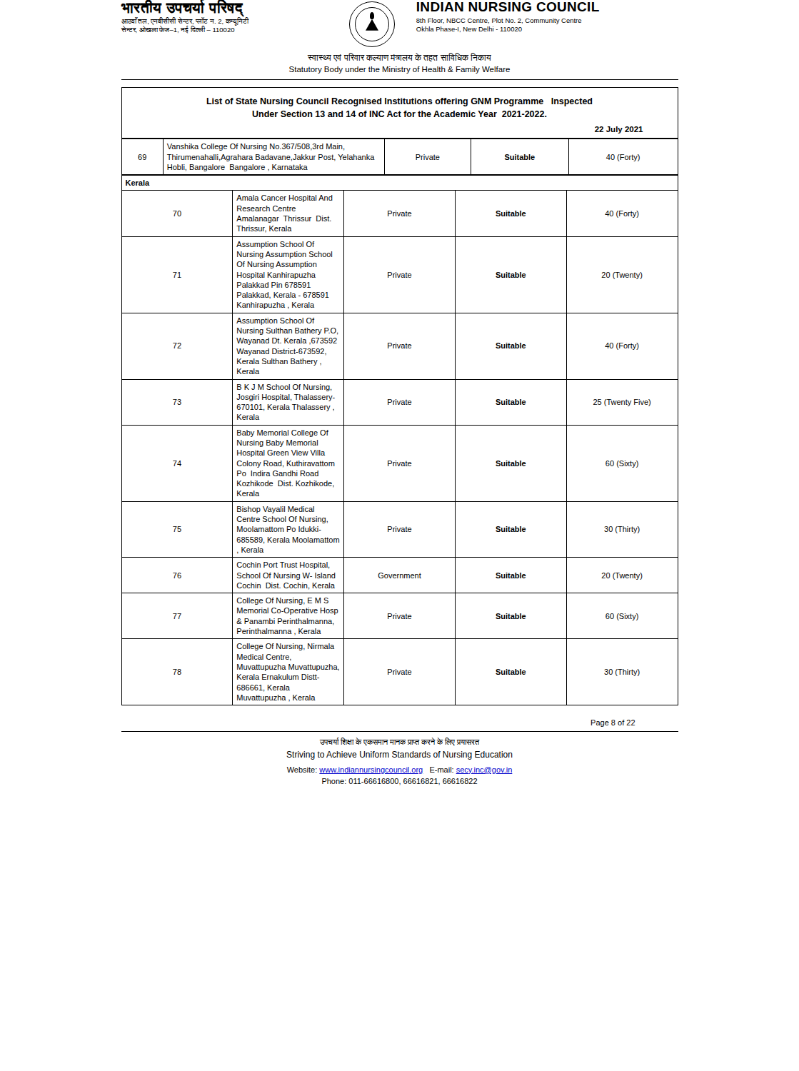भारतीय उपचर्या परिषद्
आठवाँ तल, एनबीसीसी सेन्टर, प्लॉट न. 2, कम्यूनिटी
सेन्टर, ओखला फेज–1, नई दिल्ली – 110020
INDIAN NURSING COUNCIL
8th Floor, NBCC Centre, Plot No. 2, Community Centre
Okhla Phase-I, New Delhi - 110020
स्वास्थ्य एवं परिवार कल्याण मंत्रालय के तहत सांविधिक निकाय
Statutory Body under the Ministry of Health & Family Welfare
List of State Nursing Council Recognised Institutions offering GNM Programme Inspected
Under Section 13 and 14 of INC Act for the Academic Year 2021-2022.
22 July 2021
| 69 | Vanshika College Of Nursing No.367/508,3rd Main, Thirumenahalli,Agrahara Badavane,Jakkur Post, Yelahanka Hobli, Bangalore Bangalore , Karnataka | Private | Suitable | 40 (Forty) |
| Kerala |
| 70 | Amala Cancer Hospital And Research Centre Amalanagar Thrissur Dist. Thrissur, Kerala | Private | Suitable | 40 (Forty) |
| 71 | Assumption School Of Nursing Assumption School Of Nursing Assumption Hospital Kanhirapuzha Palakkad Pin 678591 Palakkad, Kerala - 678591 Kanhirapuzha , Kerala | Private | Suitable | 20 (Twenty) |
| 72 | Assumption School Of Nursing Sulthan Bathery P.O, Wayanad Dt. Kerala ,673592 Wayanad District-673592, Kerala Sulthan Bathery , Kerala | Private | Suitable | 40 (Forty) |
| 73 | B K J M School Of Nursing, Josgiri Hospital, Thalassery-670101, Kerala Thalassery , Kerala | Private | Suitable | 25 (Twenty Five) |
| 74 | Baby Memorial College Of Nursing Baby Memorial Hospital Green View Villa Colony Road, Kuthiravattom Po Indira Gandhi Road Kozhikode Dist. Kozhikode, Kerala | Private | Suitable | 60 (Sixty) |
| 75 | Bishop Vayalil Medical Centre School Of Nursing, Moolamattom Po Idukki-685589, Kerala Moolamattom , Kerala | Private | Suitable | 30 (Thirty) |
| 76 | Cochin Port Trust Hospital, School Of Nursing W- Island Cochin Dist. Cochin, Kerala | Government | Suitable | 20 (Twenty) |
| 77 | College Of Nursing, E M S Memorial Co-Operative Hosp & Panambi Perinthalmanna, Perinthalmanna , Kerala | Private | Suitable | 60 (Sixty) |
| 78 | College Of Nursing, Nirmala Medical Centre, Muvattupuzha Muvattupuzha, Kerala Ernakulum Distt-686661, Kerala Muvattupuzha , Kerala | Private | Suitable | 30 (Thirty) |
Page 8 of 22
उपचर्या शिक्षा के एकसमान मानक प्राप्त करने के लिए प्रयासरत
Striving to Achieve Uniform Standards of Nursing Education
Website: www.indiannursingcouncil.org E-mail: secy.inc@gov.in
Phone: 011-66616800, 66616821, 66616822